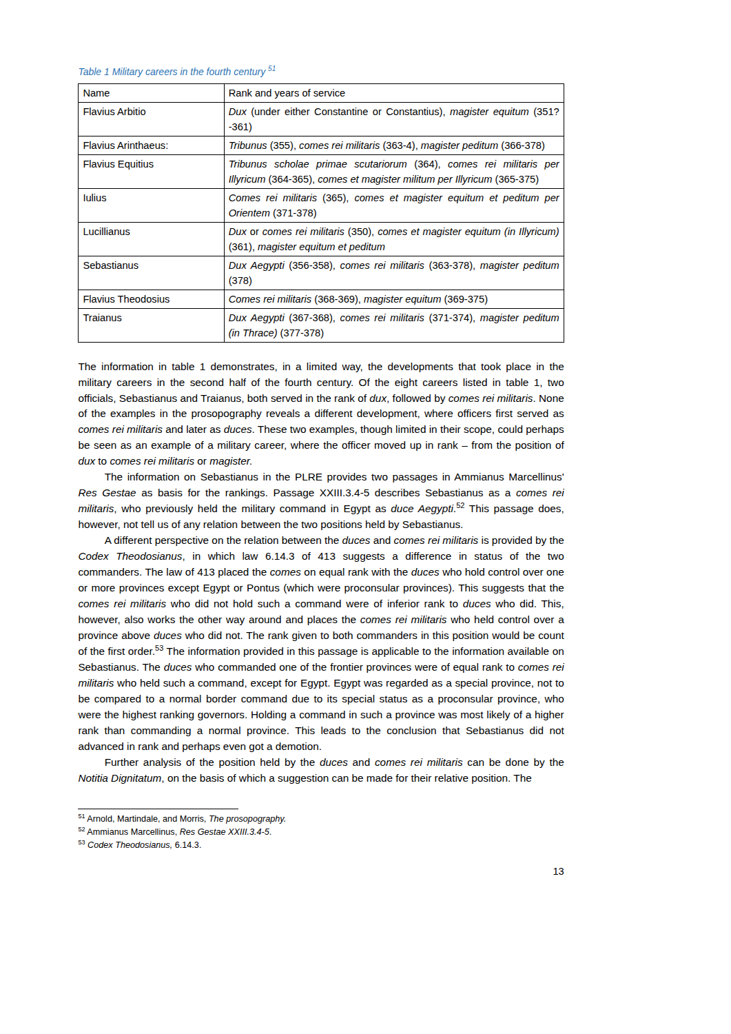Table 1 Military careers in the fourth century 51
| Name | Rank and years of service |
| Flavius Arbitio | Dux (under either Constantine or Constantius), magister equitum (351?-361) |
| Flavius Arinthaeus: | Tribunus (355), comes rei militaris (363-4), magister peditum (366-378) |
| Flavius Equitius | Tribunus scholae primae scutariorum (364), comes rei militaris per Illyricum (364-365), comes et magister militum per Illyricum (365-375) |
| Iulius | Comes rei militaris (365), comes et magister equitum et peditum per Orientem (371-378) |
| Lucillianus | Dux or comes rei militaris (350), comes et magister equitum (in Illyricum) (361), magister equitum et peditum |
| Sebastianus | Dux Aegypti (356-358), comes rei militaris (363-378), magister peditum (378) |
| Flavius Theodosius | Comes rei militaris (368-369), magister equitum (369-375) |
| Traianus | Dux Aegypti (367-368), comes rei militaris (371-374), magister peditum (in Thrace) (377-378) |
The information in table 1 demonstrates, in a limited way, the developments that took place in the military careers in the second half of the fourth century. Of the eight careers listed in table 1, two officials, Sebastianus and Traianus, both served in the rank of dux, followed by comes rei militaris. None of the examples in the prosopography reveals a different development, where officers first served as comes rei militaris and later as duces. These two examples, though limited in their scope, could perhaps be seen as an example of a military career, where the officer moved up in rank – from the position of dux to comes rei militaris or magister.
The information on Sebastianus in the PLRE provides two passages in Ammianus Marcellinus' Res Gestae as basis for the rankings. Passage XXIII.3.4-5 describes Sebastianus as a comes rei militaris, who previously held the military command in Egypt as duce Aegypti.52 This passage does, however, not tell us of any relation between the two positions held by Sebastianus.
A different perspective on the relation between the duces and comes rei militaris is provided by the Codex Theodosianus, in which law 6.14.3 of 413 suggests a difference in status of the two commanders. The law of 413 placed the comes on equal rank with the duces who hold control over one or more provinces except Egypt or Pontus (which were proconsular provinces). This suggests that the comes rei militaris who did not hold such a command were of inferior rank to duces who did. This, however, also works the other way around and places the comes rei militaris who held control over a province above duces who did not. The rank given to both commanders in this position would be count of the first order.53 The information provided in this passage is applicable to the information available on Sebastianus. The duces who commanded one of the frontier provinces were of equal rank to comes rei militaris who held such a command, except for Egypt. Egypt was regarded as a special province, not to be compared to a normal border command due to its special status as a proconsular province, who were the highest ranking governors. Holding a command in such a province was most likely of a higher rank than commanding a normal province. This leads to the conclusion that Sebastianus did not advanced in rank and perhaps even got a demotion.
Further analysis of the position held by the duces and comes rei militaris can be done by the Notitia Dignitatum, on the basis of which a suggestion can be made for their relative position. The
51 Arnold, Martindale, and Morris, The prosopography.
52 Ammianus Marcellinus, Res Gestae XXIII.3.4-5.
53 Codex Theodosianus, 6.14.3.
13